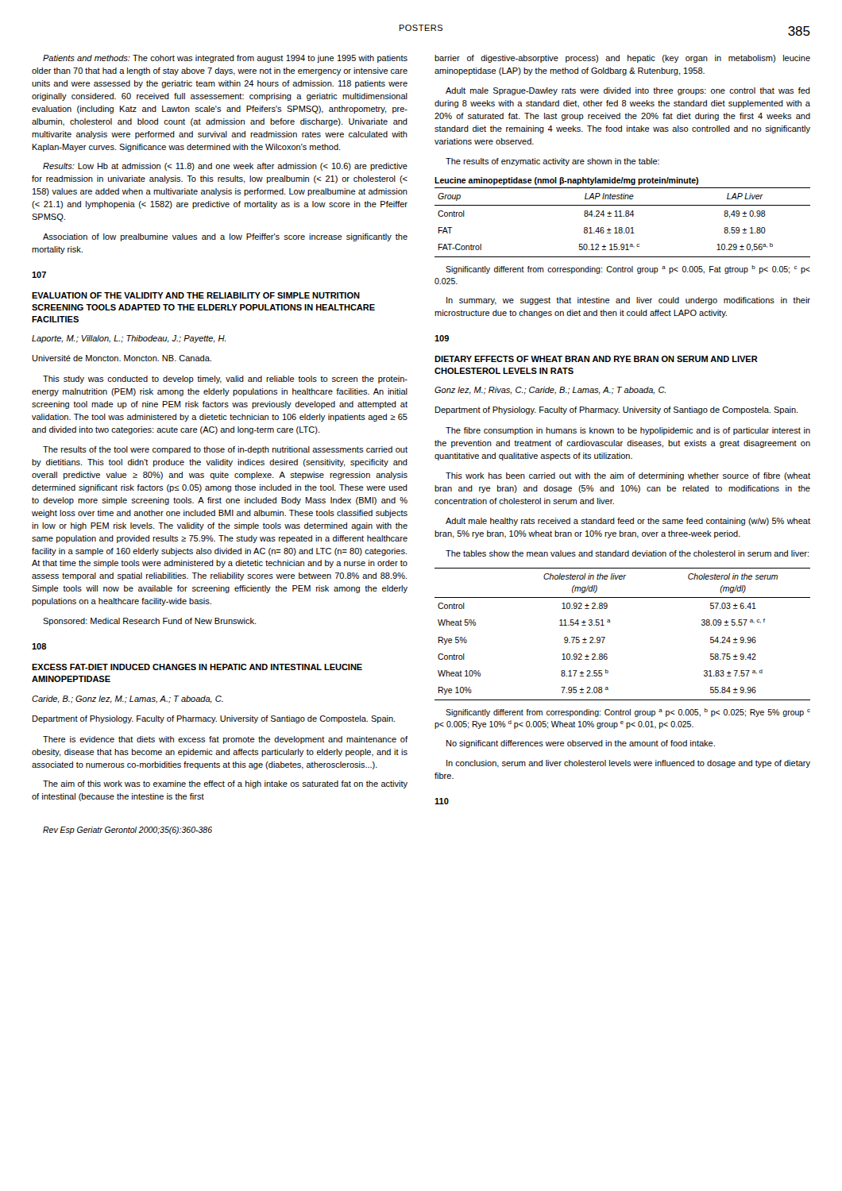POSTERS 385
Patients and methods: The cohort was integrated from august 1994 to june 1995 with patients older than 70 that had a length of stay above 7 days, were not in the emergency or intensive care units and were assessed by the geriatric team within 24 hours of admission. 118 patients were originally considered. 60 received full assessement: comprising a geriatric multidimensional evaluation (including Katz and Lawton scale's and Pfeifers's SPMSQ), anthropometry, pre-albumin, cholesterol and blood count (at admission and before discharge). Univariate and multivarite analysis were performed and survival and readmission rates were calculated with Kaplan-Mayer curves. Significance was determined with the Wilcoxon's method.
Results: Low Hb at admission (< 11.8) and one week after admission (< 10.6) are predictive for readmission in univariate analysis. To this results, low prealbumin (< 21) or cholesterol (< 158) values are added when a multivariate analysis is performed. Low prealbumine at admission (< 21.1) and lymphopenia (< 1582) are predictive of mortality as is a low score in the Pfeiffer SPMSQ.
Association of low prealbumine values and a low Pfeiffer's score increase significantly the mortality risk.
107
Evaluation of the validity and the reliability of simple nutrition screening tools adapted to the elderly populations in healthcare facilities
Laporte, M.; Villalon, L.; Thibodeau, J.; Payette, H.
Université de Moncton. Moncton. NB. Canada.
This study was conducted to develop timely, valid and reliable tools to screen the protein-energy malnutrition (PEM) risk among the elderly populations in healthcare facilities. An initial screening tool made up of nine PEM risk factors was previously developed and attempted at validation. The tool was administered by a dietetic technician to 106 elderly inpatients aged ≥ 65 and divided into two categories: acute care (AC) and long-term care (LTC).
The results of the tool were compared to those of in-depth nutritional assessments carried out by dietitians. This tool didn't produce the validity indices desired (sensitivity, specificity and overall predictive value ≥ 80%) and was quite complexe. A stepwise regression analysis determined significant risk factors (p≤ 0.05) among those included in the tool. These were used to develop more simple screening tools. A first one included Body Mass Index (BMI) and % weight loss over time and another one included BMI and albumin. These tools classified subjects in low or high PEM risk levels. The validity of the simple tools was determined again with the same population and provided results ≥ 75.9%. The study was repeated in a different healthcare facility in a sample of 160 elderly subjects also divided in AC (n= 80) and LTC (n= 80) categories. At that time the simple tools were administered by a dietetic technician and by a nurse in order to assess temporal and spatial reliabilities. The reliability scores were between 70.8% and 88.9%. Simple tools will now be available for screening efficiently the PEM risk among the elderly populations on a healthcare facility-wide basis.
Sponsored: Medical Research Fund of New Brunswick.
108
Excess fat-diet induced changes in hepatic and intestinal leucine aminopeptidase
Caride, B.; Gonz lez, M.; Lamas, A.; T aboada, C.
Department of Physiology. Faculty of Pharmacy. University of Santiago de Compostela. Spain.
There is evidence that diets with excess fat promote the development and maintenance of obesity, disease that has become an epidemic and affects particularly to elderly people, and it is associated to numerous co-morbidities frequents at this age (diabetes, atherosclerosis...).
The aim of this work was to examine the effect of a high intake os saturated fat on the activity of intestinal (because the intestine is the first
Rev Esp Geriatr Gerontol 2000;35(6):360-386
barrier of digestive-absorptive process) and hepatic (key organ in metabolism) leucine aminopeptidase (LAP) by the method of Goldbarg & Rutenburg, 1958.
Adult male Sprague-Dawley rats were divided into three groups: one control that was fed during 8 weeks with a standard diet, other fed 8 weeks the standard diet supplemented with a 20% of saturated fat. The last group received the 20% fat diet during the first 4 weeks and standard diet the remaining 4 weeks. The food intake was also controlled and no significantly variations were observed.
The results of enzymatic activity are shown in the table:
Leucine aminopeptidase (nmol β-naphtylamide/mg protein/minute)
| Group | LAP Intestine | LAP Liver |
| --- | --- | --- |
| Control | 84.24 ± 11.84 | 8,49 ± 0.98 |
| FAT | 81.46 ± 18.01 | 8.59 ± 1.80 |
| FAT-Control | 50.12 ± 15.91 a, c | 10.29 ± 0,56 a, b |
Significantly different from corresponding: Control group a p< 0.005, Fat gtroup b p< 0.05; c p< 0.025.
In summary, we suggest that intestine and liver could undergo modifications in their microstructure due to changes on diet and then it could affect LAPO activity.
109
Dietary effects of wheat bran and rye bran on serum and liver cholesterol levels in rats
Gonz lez, M.; Rivas, C.; Caride, B.; Lamas, A.; T aboada, C.
Department of Physiology. Faculty of Pharmacy. University of Santiago de Compostela. Spain.
The fibre consumption in humans is known to be hypolipidemic and is of particular interest in the prevention and treatment of cardiovascular diseases, but exists a great disagreement on quantitative and qualitative aspects of its utilization.
This work has been carried out with the aim of determining whether source of fibre (wheat bran and rye bran) and dosage (5% and 10%) can be related to modifications in the concentration of cholesterol in serum and liver.
Adult male healthy rats received a standard feed or the same feed containing (w/w) 5% wheat bran, 5% rye bran, 10% wheat bran or 10% rye bran, over a three-week period.
The tables show the mean values and standard deviation of the cholesterol in serum and liver:
| | Cholesterol in the liver (mg/dl) | Cholesterol in the serum (mg/dl) |
| --- | --- | --- |
| Control | 10.92 ± 2.89 | 57.03 ± 6.41 |
| Wheat 5% | 11.54 ± 3.51 a | 38.09 ± 5.57 a, c, f |
| Rye 5% | 9.75 ± 2.97 | 54.24 ± 9.96 |
| Control | 10.92 ± 2.86 | 58.75 ± 9.42 |
| Wheat 10% | 8.17 ± 2.55 b | 31.83 ± 7.57 a, d |
| Rye 10% | 7.95 ± 2.08 a | 55.84 ± 9.96 |
Significantly different from corresponding: Control group a p< 0.005, b p< 0.025; Rye 5% group c p< 0.005; Rye 10% d p< 0.005; Wheat 10% group e p< 0.01, p< 0.025.
No significant differences were observed in the amount of food intake.
In conclusion, serum and liver cholesterol levels were influenced to dosage and type of dietary fibre.
110